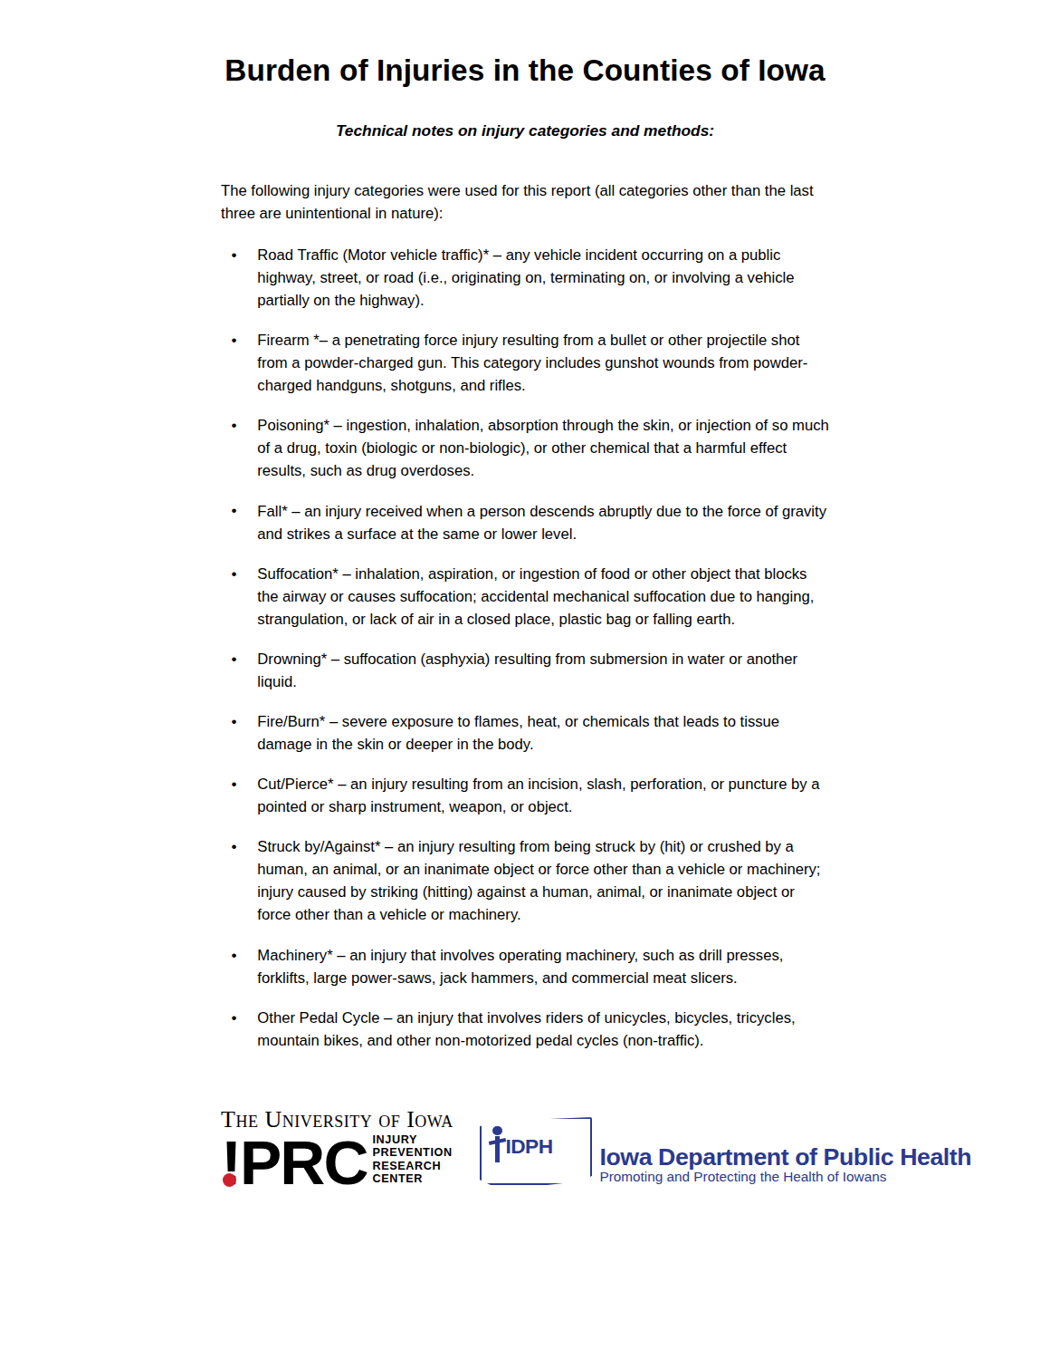Burden of Injuries in the Counties of Iowa
Technical notes on injury categories and methods:
The following injury categories were used for this report (all categories other than the last three are unintentional in nature):
Road Traffic (Motor vehicle traffic)* – any vehicle incident occurring on a public highway, street, or road (i.e., originating on, terminating on, or involving a vehicle partially on the highway).
Firearm *– a penetrating force injury resulting from a bullet or other projectile shot from a powder-charged gun. This category includes gunshot wounds from powder-charged handguns, shotguns, and rifles.
Poisoning* – ingestion, inhalation, absorption through the skin, or injection of so much of a drug, toxin (biologic or non-biologic), or other chemical that a harmful effect results, such as drug overdoses.
Fall* – an injury received when a person descends abruptly due to the force of gravity and strikes a surface at the same or lower level.
Suffocation* – inhalation, aspiration, or ingestion of food or other object that blocks the airway or causes suffocation; accidental mechanical suffocation due to hanging, strangulation, or lack of air in a closed place, plastic bag or falling earth.
Drowning* – suffocation (asphyxia) resulting from submersion in water or another liquid.
Fire/Burn* – severe exposure to flames, heat, or chemicals that leads to tissue damage in the skin or deeper in the body.
Cut/Pierce* – an injury resulting from an incision, slash, perforation, or puncture by a pointed or sharp instrument, weapon, or object.
Struck by/Against* – an injury resulting from being struck by (hit) or crushed by a human, an animal, or an inanimate object or force other than a vehicle or machinery; injury caused by striking (hitting) against a human, animal, or inanimate object or force other than a vehicle or machinery.
Machinery* – an injury that involves operating machinery, such as drill presses, forklifts, large power-saws, jack hammers, and commercial meat slicers.
Other Pedal Cycle – an injury that involves riders of unicycles, bicycles, tricycles, mountain bikes, and other non-motorized pedal cycles (non-traffic).
The University of Iowa
!PRC
INJURY
PREVENTION
RESEARCH
CENTER
IDPH
Iowa Department of Public Health
Promoting and Protecting the Health of Iowans